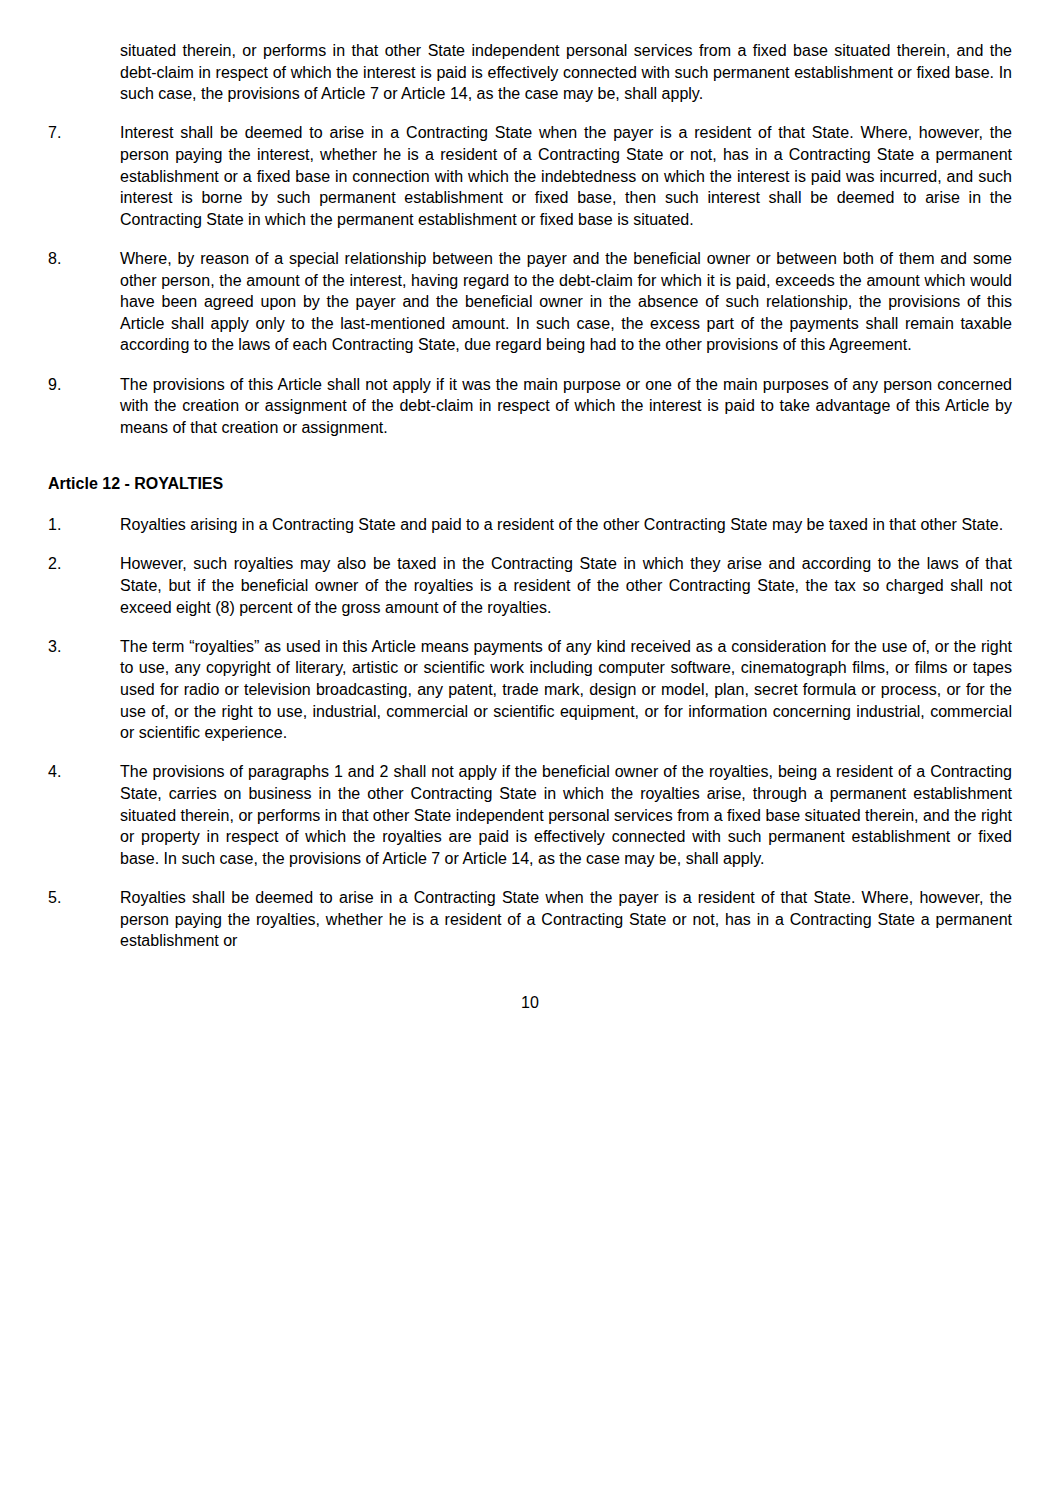situated therein, or performs in that other State independent personal services from a fixed base situated therein, and the debt-claim in respect of which the interest is paid is effectively connected with such permanent establishment or fixed base. In such case, the provisions of Article 7 or Article 14, as the case may be, shall apply.
7. Interest shall be deemed to arise in a Contracting State when the payer is a resident of that State. Where, however, the person paying the interest, whether he is a resident of a Contracting State or not, has in a Contracting State a permanent establishment or a fixed base in connection with which the indebtedness on which the interest is paid was incurred, and such interest is borne by such permanent establishment or fixed base, then such interest shall be deemed to arise in the Contracting State in which the permanent establishment or fixed base is situated.
8. Where, by reason of a special relationship between the payer and the beneficial owner or between both of them and some other person, the amount of the interest, having regard to the debt-claim for which it is paid, exceeds the amount which would have been agreed upon by the payer and the beneficial owner in the absence of such relationship, the provisions of this Article shall apply only to the last-mentioned amount. In such case, the excess part of the payments shall remain taxable according to the laws of each Contracting State, due regard being had to the other provisions of this Agreement.
9. The provisions of this Article shall not apply if it was the main purpose or one of the main purposes of any person concerned with the creation or assignment of the debt-claim in respect of which the interest is paid to take advantage of this Article by means of that creation or assignment.
Article 12 - ROYALTIES
1. Royalties arising in a Contracting State and paid to a resident of the other Contracting State may be taxed in that other State.
2. However, such royalties may also be taxed in the Contracting State in which they arise and according to the laws of that State, but if the beneficial owner of the royalties is a resident of the other Contracting State, the tax so charged shall not exceed eight (8) percent of the gross amount of the royalties.
3. The term “royalties” as used in this Article means payments of any kind received as a consideration for the use of, or the right to use, any copyright of literary, artistic or scientific work including computer software, cinematograph films, or films or tapes used for radio or television broadcasting, any patent, trade mark, design or model, plan, secret formula or process, or for the use of, or the right to use, industrial, commercial or scientific equipment, or for information concerning industrial, commercial or scientific experience.
4. The provisions of paragraphs 1 and 2 shall not apply if the beneficial owner of the royalties, being a resident of a Contracting State, carries on business in the other Contracting State in which the royalties arise, through a permanent establishment situated therein, or performs in that other State independent personal services from a fixed base situated therein, and the right or property in respect of which the royalties are paid is effectively connected with such permanent establishment or fixed base. In such case, the provisions of Article 7 or Article 14, as the case may be, shall apply.
5. Royalties shall be deemed to arise in a Contracting State when the payer is a resident of that State. Where, however, the person paying the royalties, whether he is a resident of a Contracting State or not, has in a Contracting State a permanent establishment or
10